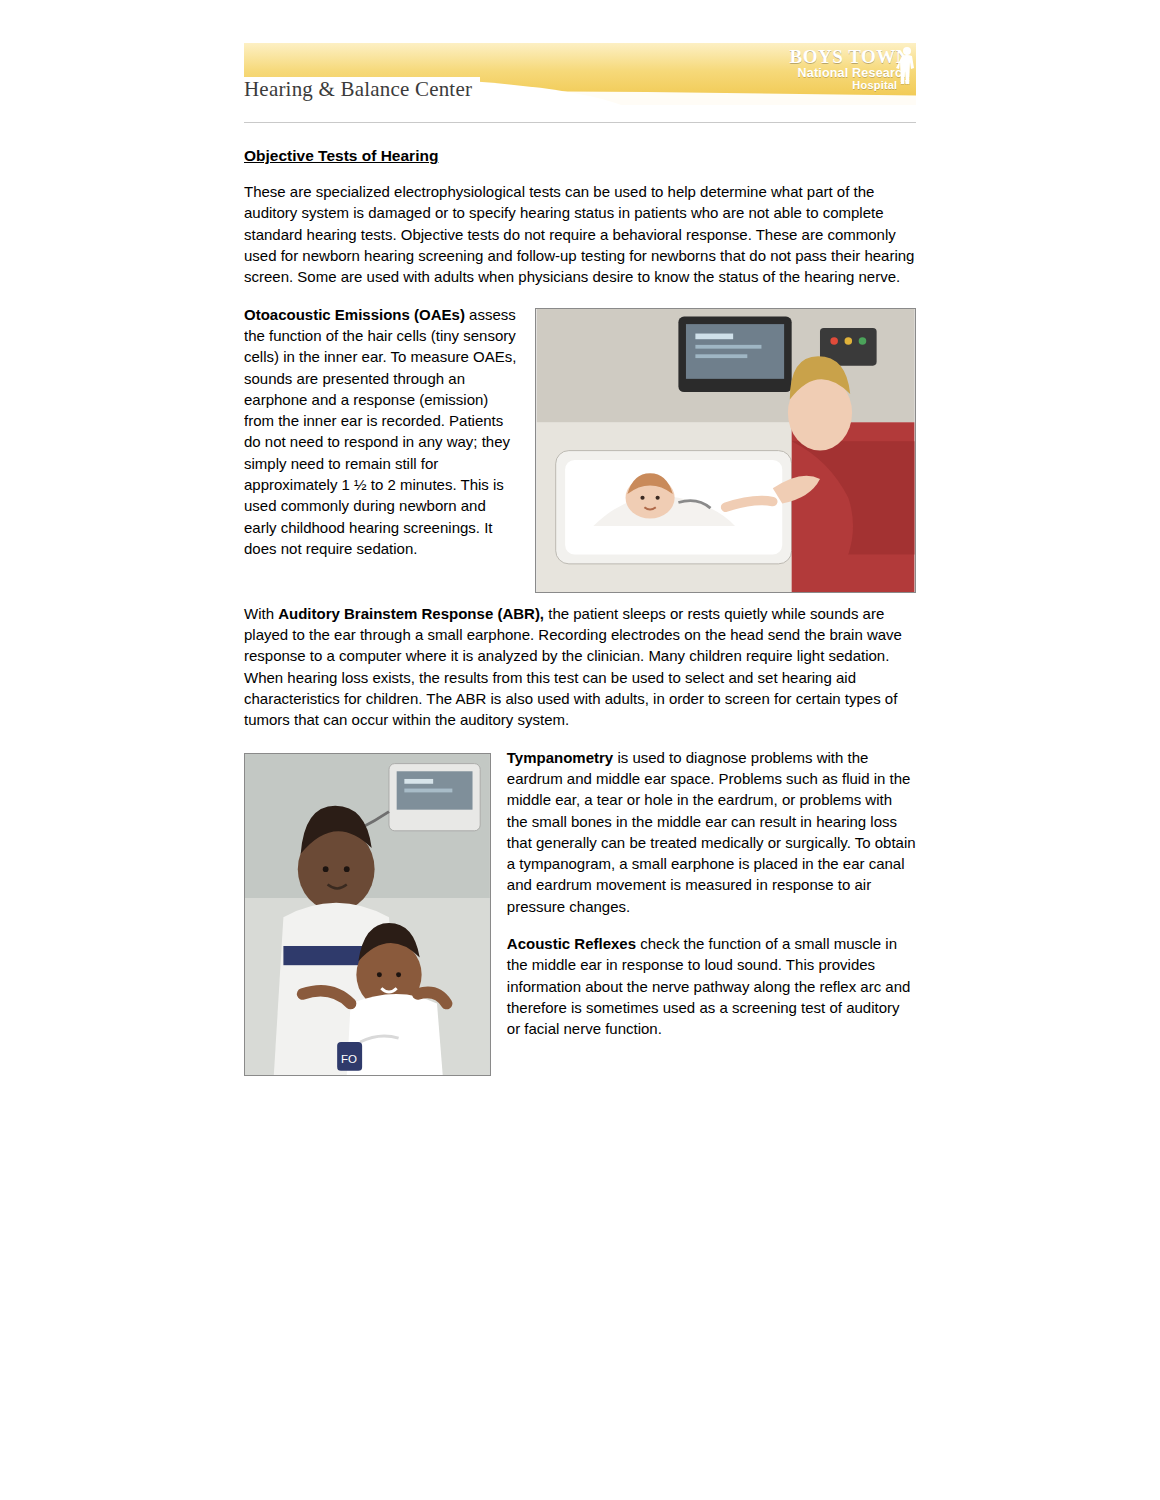Hearing & Balance Center
BOYS TOWN
National Research
Hospital SM
Objective Tests of Hearing
These are specialized electrophysiological tests can be used to help determine what part of the auditory system is damaged or to specify hearing status in patients who are not able to complete standard hearing tests. Objective tests do not require a behavioral response. These are commonly used for newborn hearing screening and follow-up testing for newborns that do not pass their hearing screen. Some are used with adults when physicians desire to know the status of the hearing nerve.
Otoacoustic Emissions (OAEs) assess the function of the hair cells (tiny sensory cells) in the inner ear. To measure OAEs, sounds are presented through an earphone and a response (emission) from the inner ear is recorded. Patients do not need to respond in any way; they simply need to remain still for approximately 1 ½ to 2 minutes. This is used commonly during newborn and early childhood hearing screenings. It does not require sedation.
With Auditory Brainstem Response (ABR), the patient sleeps or rests quietly while sounds are played to the ear through a small earphone. Recording electrodes on the head send the brain wave response to a computer where it is analyzed by the clinician. Many children require light sedation. When hearing loss exists, the results from this test can be used to select and set hearing aid characteristics for children. The ABR is also used with adults, in order to screen for certain types of tumors that can occur within the auditory system.
FO
Tympanometry is used to diagnose problems with the eardrum and middle ear space. Problems such as fluid in the middle ear, a tear or hole in the eardrum, or problems with the small bones in the middle ear can result in hearing loss that generally can be treated medically or surgically. To obtain a tympanogram, a small earphone is placed in the ear canal and eardrum movement is measured in response to air pressure changes.
Acoustic Reflexes check the function of a small muscle in the middle ear in response to loud sound. This provides information about the nerve pathway along the reflex arc and therefore is sometimes used as a screening test of auditory or facial nerve function.